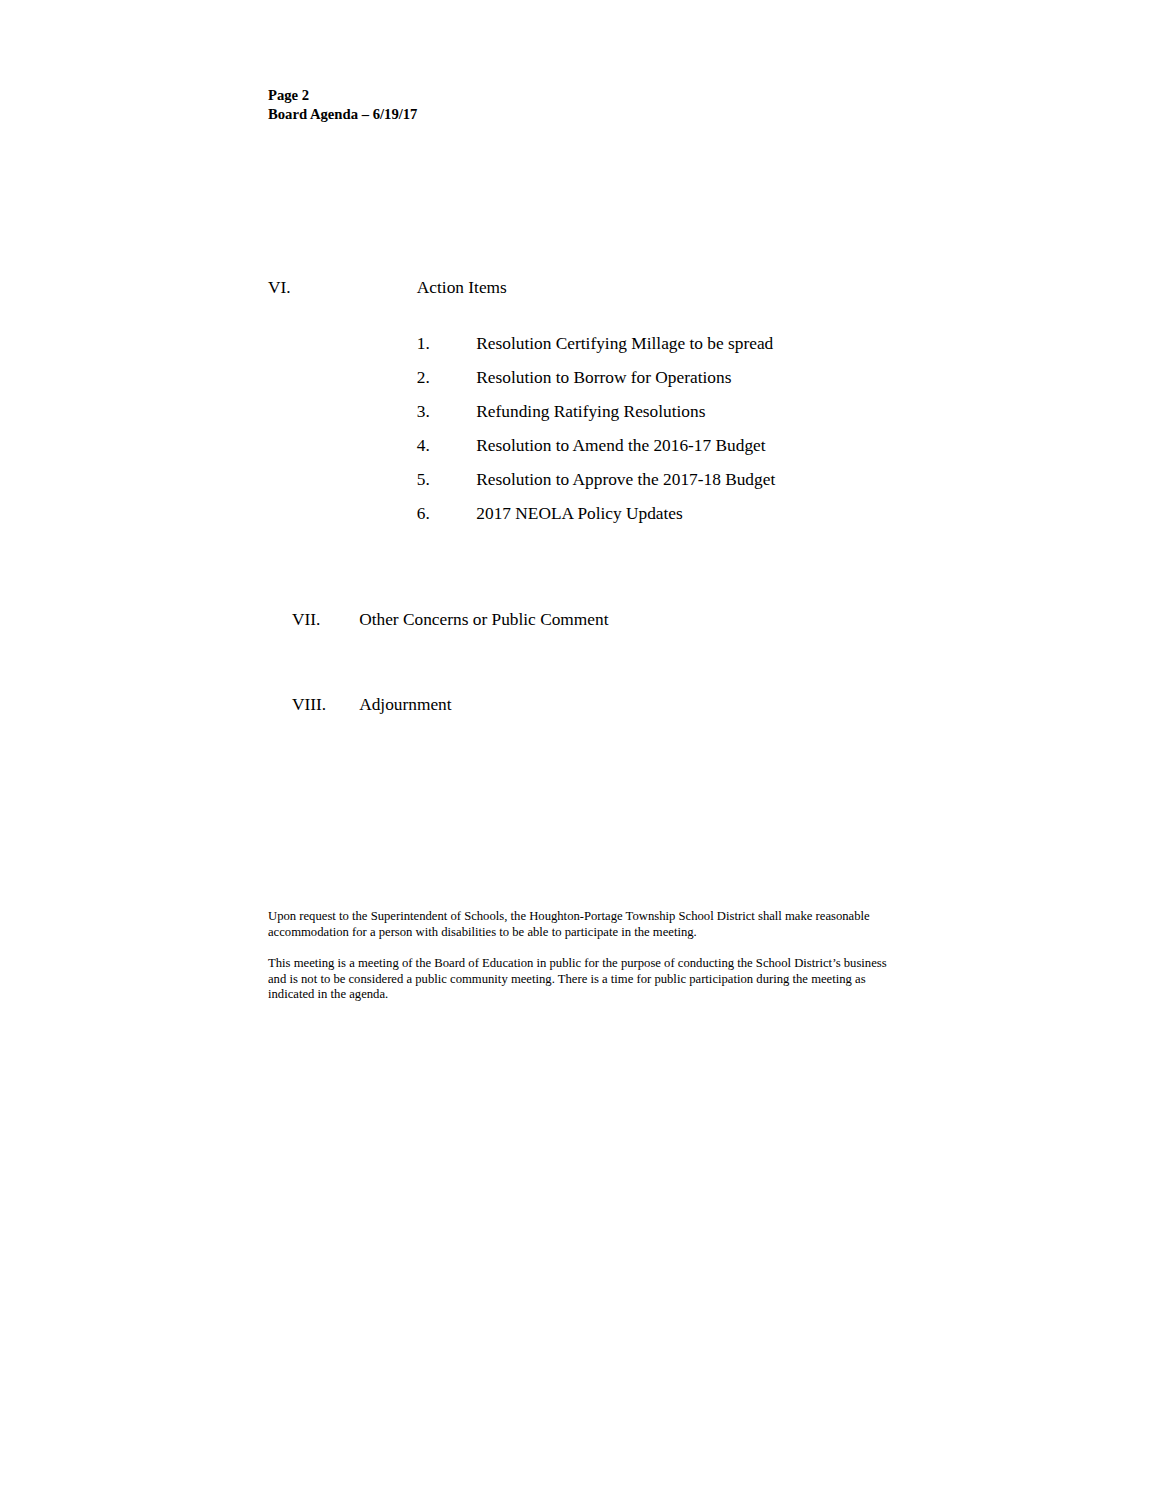Page 2
Board Agenda – 6/19/17
VI.
Action Items
1. Resolution Certifying Millage to be spread
2. Resolution to Borrow for Operations
3. Refunding Ratifying Resolutions
4. Resolution to Amend the 2016-17 Budget
5. Resolution to Approve the 2017-18 Budget
6. 2017 NEOLA Policy Updates
VII.
Other Concerns or Public Comment
VIII.
Adjournment
Upon request to the Superintendent of Schools, the Houghton-Portage Township School District shall make reasonable accommodation for a person with disabilities to be able to participate in the meeting.
This meeting is a meeting of the Board of Education in public for the purpose of conducting the School District’s business and is not to be considered a public community meeting. There is a time for public participation during the meeting as indicated in the agenda.